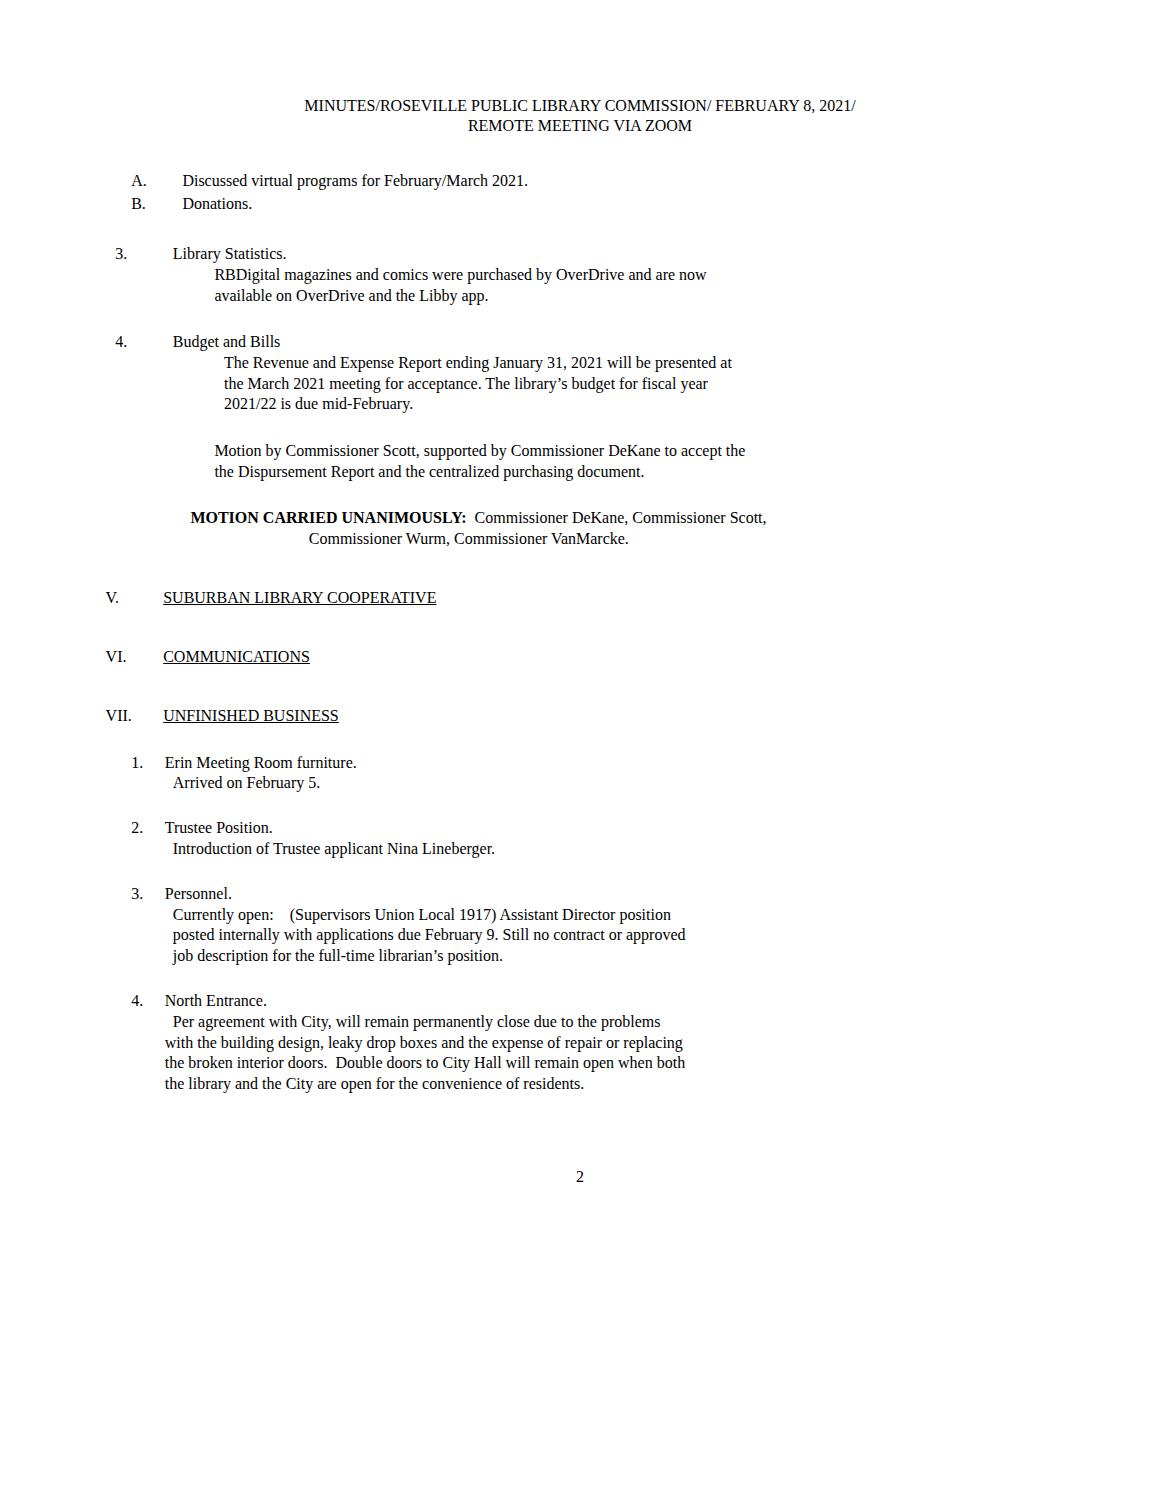MINUTES/ROSEVILLE PUBLIC LIBRARY COMMISSION/ FEBRUARY 8, 2021/
REMOTE MEETING VIA ZOOM
A. Discussed virtual programs for February/March 2021.
B. Donations.
3.
Library Statistics.
RBDigital magazines and comics were purchased by OverDrive and are now
available on OverDrive and the Libby app.
4.
Budget and Bills
The Revenue and Expense Report ending January 31, 2021 will be presented at
the March 2021 meeting for acceptance. The library’s budget for fiscal year
2021/22 is due mid-February.
Motion by Commissioner Scott, supported by Commissioner DeKane to accept the
the Dispursement Report and the centralized purchasing document.
MOTION CARRIED UNANIMOUSLY: Commissioner DeKane, Commissioner Scott, Commissioner Wurm, Commissioner VanMarcke.
V. SUBURBAN LIBRARY COOPERATIVE
VI. COMMUNICATIONS
VII. UNFINISHED BUSINESS
1.
Erin Meeting Room furniture.
Arrived on February 5.
2.
Trustee Position.
Introduction of Trustee applicant Nina Lineberger.
3.
Personnel.
Currently open: (Supervisors Union Local 1917) Assistant Director position
posted internally with applications due February 9. Still no contract or approved
job description for the full-time librarian’s position.
4.
North Entrance.
Per agreement with City, will remain permanently close due to the problems
with the building design, leaky drop boxes and the expense of repair or replacing
the broken interior doors. Double doors to City Hall will remain open when both
the library and the City are open for the convenience of residents.
2